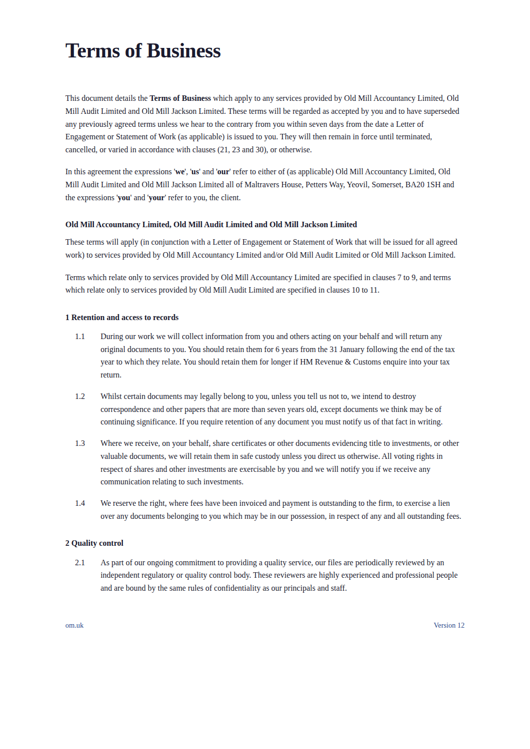Terms of Business
This document details the Terms of Business which apply to any services provided by Old Mill Accountancy Limited, Old Mill Audit Limited and Old Mill Jackson Limited. These terms will be regarded as accepted by you and to have superseded any previously agreed terms unless we hear to the contrary from you within seven days from the date a Letter of Engagement or Statement of Work (as applicable) is issued to you. They will then remain in force until terminated, cancelled, or varied in accordance with clauses (21, 23 and 30), or otherwise.
In this agreement the expressions 'we', 'us' and 'our' refer to either of (as applicable) Old Mill Accountancy Limited, Old Mill Audit Limited and Old Mill Jackson Limited all of Maltravers House, Petters Way, Yeovil, Somerset, BA20 1SH and the expressions 'you' and 'your' refer to you, the client.
Old Mill Accountancy Limited, Old Mill Audit Limited and Old Mill Jackson Limited
These terms will apply (in conjunction with a Letter of Engagement or Statement of Work that will be issued for all agreed work) to services provided by Old Mill Accountancy Limited and/or Old Mill Audit Limited or Old Mill Jackson Limited.
Terms which relate only to services provided by Old Mill Accountancy Limited are specified in clauses 7 to 9, and terms which relate only to services provided by Old Mill Audit Limited are specified in clauses 10 to 11.
1 Retention and access to records
1.1 During our work we will collect information from you and others acting on your behalf and will return any original documents to you. You should retain them for 6 years from the 31 January following the end of the tax year to which they relate. You should retain them for longer if HM Revenue & Customs enquire into your tax return.
1.2 Whilst certain documents may legally belong to you, unless you tell us not to, we intend to destroy correspondence and other papers that are more than seven years old, except documents we think may be of continuing significance. If you require retention of any document you must notify us of that fact in writing.
1.3 Where we receive, on your behalf, share certificates or other documents evidencing title to investments, or other valuable documents, we will retain them in safe custody unless you direct us otherwise. All voting rights in respect of shares and other investments are exercisable by you and we will notify you if we receive any communication relating to such investments.
1.4 We reserve the right, where fees have been invoiced and payment is outstanding to the firm, to exercise a lien over any documents belonging to you which may be in our possession, in respect of any and all outstanding fees.
2 Quality control
2.1 As part of our ongoing commitment to providing a quality service, our files are periodically reviewed by an independent regulatory or quality control body. These reviewers are highly experienced and professional people and are bound by the same rules of confidentiality as our principals and staff.
om.uk Version 12